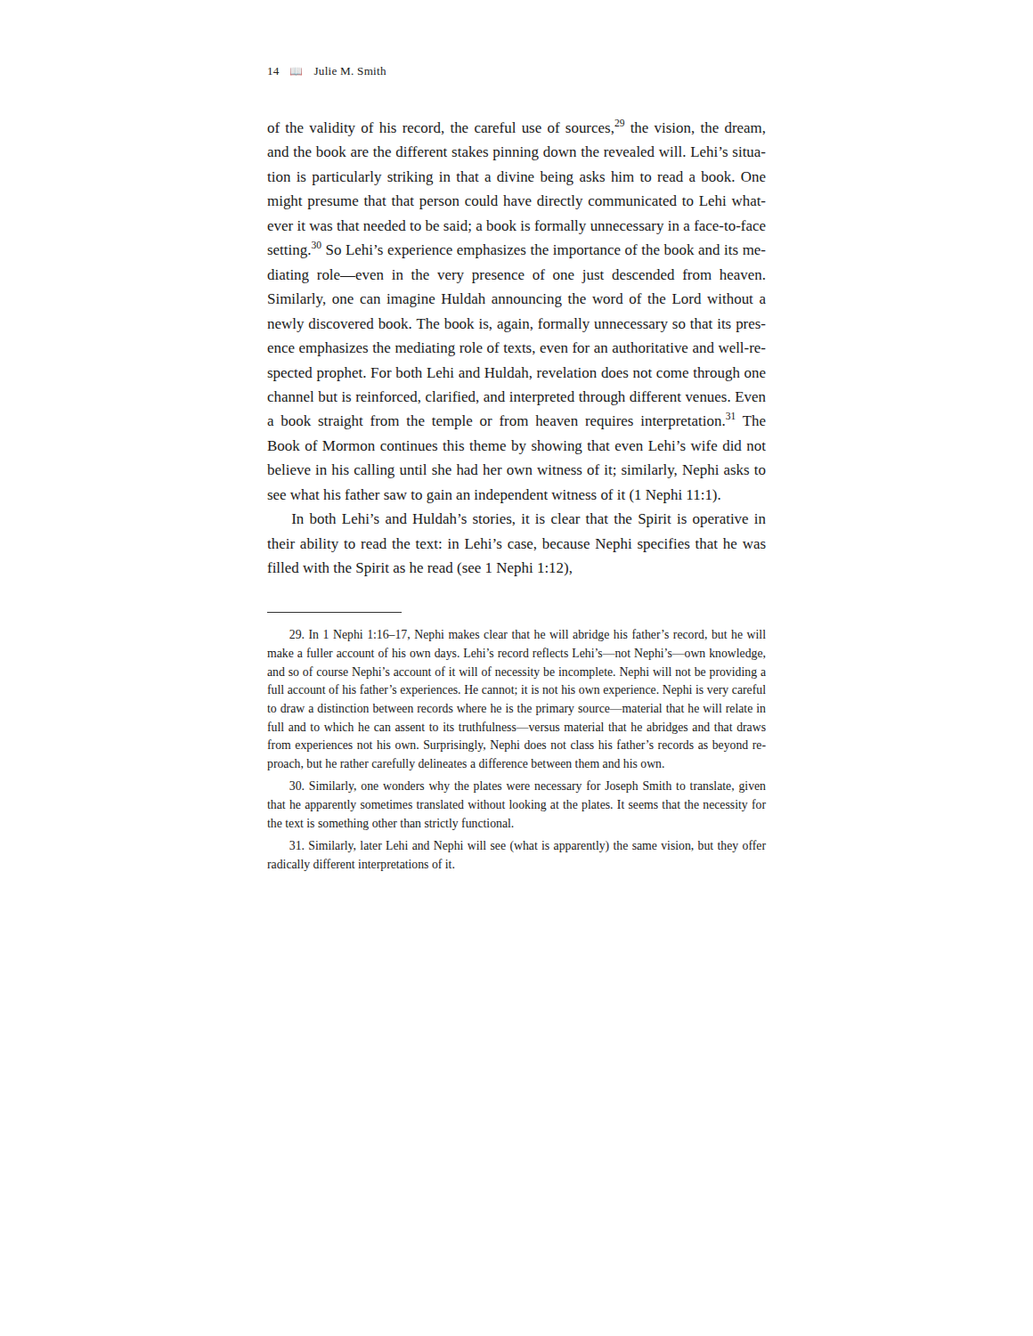14 📖 Julie M. Smith
of the validity of his record, the careful use of sources,29 the vision, the dream, and the book are the different stakes pinning down the revealed will. Lehi’s situation is particularly striking in that a divine being asks him to read a book. One might presume that that person could have directly communicated to Lehi whatever it was that needed to be said; a book is formally unnecessary in a face-to-face setting.30 So Lehi’s experience emphasizes the importance of the book and its mediating role—even in the very presence of one just descended from heaven. Similarly, one can imagine Huldah announcing the word of the Lord without a newly discovered book. The book is, again, formally unnecessary so that its presence emphasizes the mediating role of texts, even for an authoritative and well-respected prophet. For both Lehi and Huldah, revelation does not come through one channel but is reinforced, clarified, and interpreted through different venues. Even a book straight from the temple or from heaven requires interpretation.31 The Book of Mormon continues this theme by showing that even Lehi’s wife did not believe in his calling until she had her own witness of it; similarly, Nephi asks to see what his father saw to gain an independent witness of it (1 Nephi 11:1).
In both Lehi’s and Huldah’s stories, it is clear that the Spirit is operative in their ability to read the text: in Lehi’s case, because Nephi specifies that he was filled with the Spirit as he read (see 1 Nephi 1:12),
29. In 1 Nephi 1:16–17, Nephi makes clear that he will abridge his father’s record, but he will make a fuller account of his own days. Lehi’s record reflects Lehi’s—not Nephi’s—own knowledge, and so of course Nephi’s account of it will of necessity be incomplete. Nephi will not be providing a full account of his father’s experiences. He cannot; it is not his own experience. Nephi is very careful to draw a distinction between records where he is the primary source—material that he will relate in full and to which he can assent to its truthfulness—versus material that he abridges and that draws from experiences not his own. Surprisingly, Nephi does not class his father’s records as beyond reproach, but he rather carefully delineates a difference between them and his own.
30. Similarly, one wonders why the plates were necessary for Joseph Smith to translate, given that he apparently sometimes translated without looking at the plates. It seems that the necessity for the text is something other than strictly functional.
31. Similarly, later Lehi and Nephi will see (what is apparently) the same vision, but they offer radically different interpretations of it.